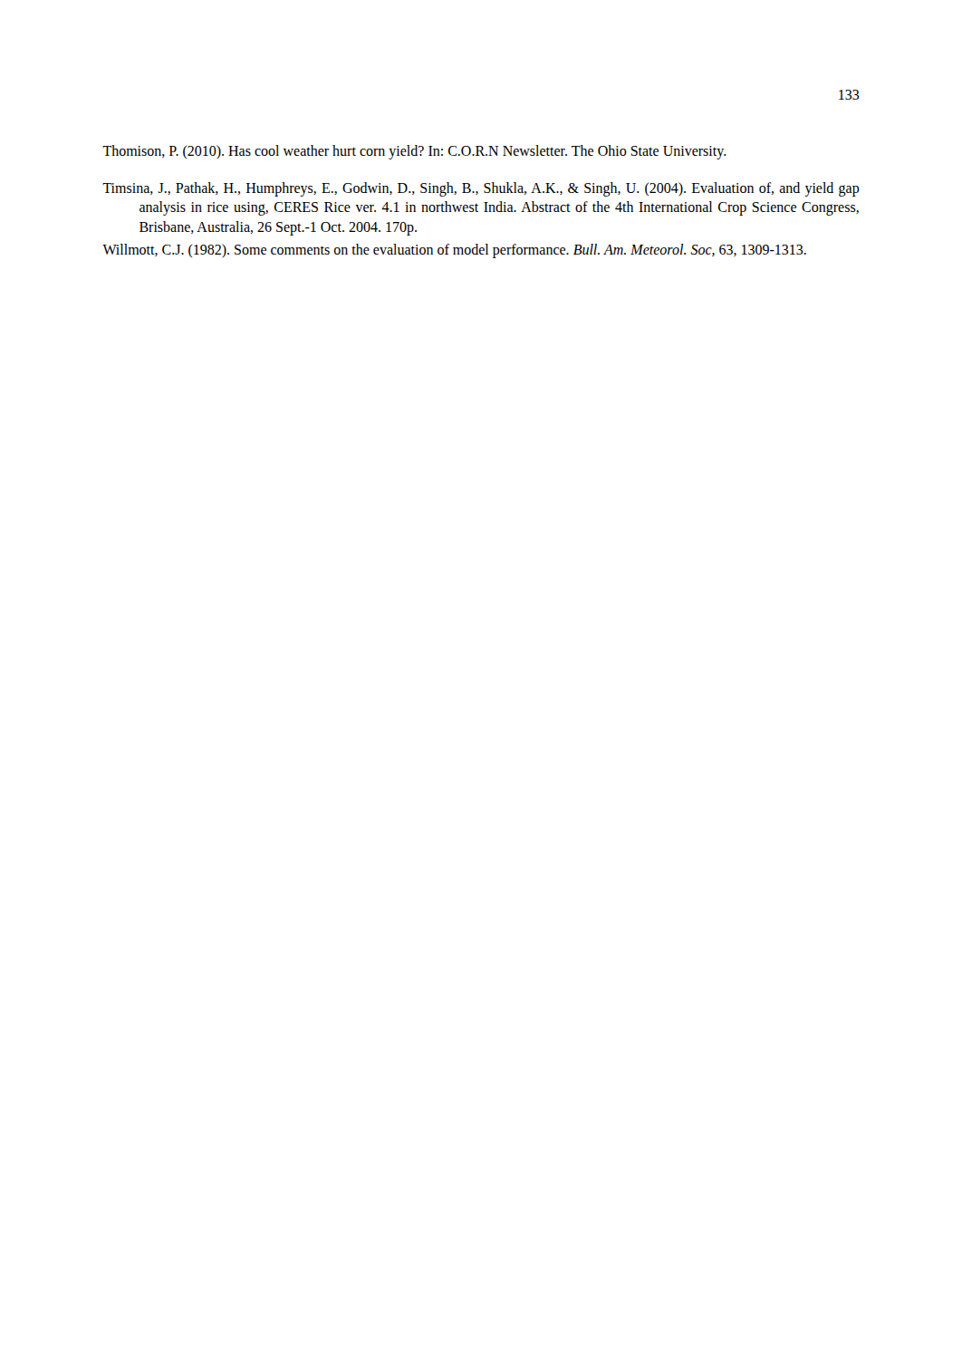133
Thomison, P. (2010). Has cool weather hurt corn yield? In: C.O.R.N Newsletter. The Ohio State University.
Timsina, J., Pathak, H., Humphreys, E., Godwin, D., Singh, B., Shukla, A.K., & Singh, U. (2004). Evaluation of, and yield gap analysis in rice using, CERES Rice ver. 4.1 in northwest India. Abstract of the 4th International Crop Science Congress, Brisbane, Australia, 26 Sept.-1 Oct. 2004. 170p.
Willmott, C.J. (1982). Some comments on the evaluation of model performance. Bull. Am. Meteorol. Soc, 63, 1309-1313.